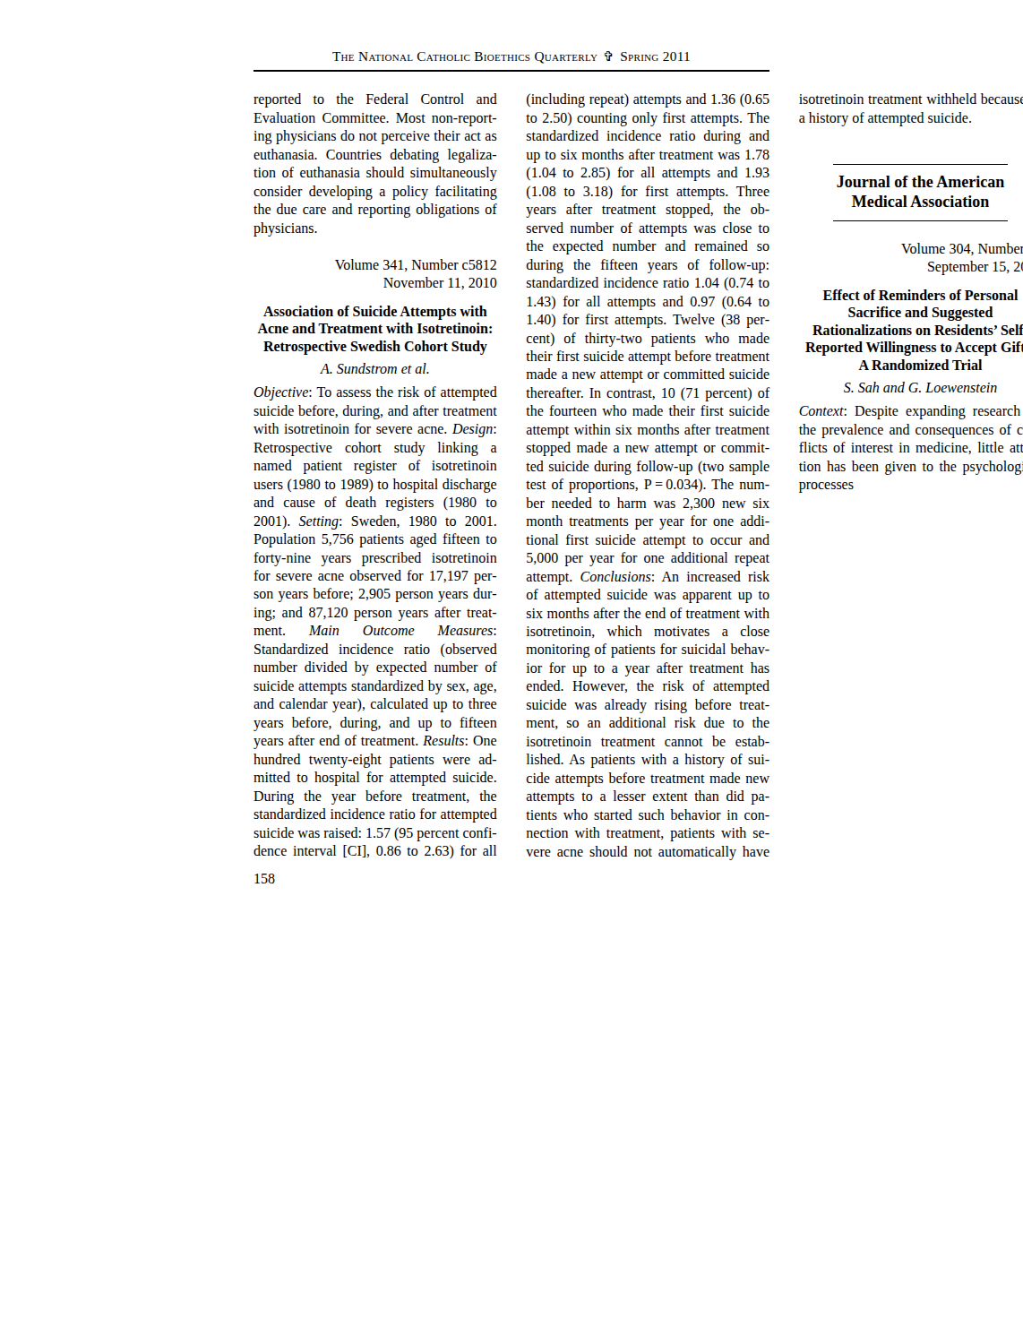The National Catholic Bioethics Quarterly ✞ Spring 2011
reported to the Federal Control and Evaluation Committee. Most non-reporting physicians do not perceive their act as euthanasia. Countries debating legalization of euthanasia should simultaneously consider developing a policy facilitating the due care and reporting obligations of physicians.
Volume 341, Number c5812
November 11, 2010
Association of Suicide Attempts with Acne and Treatment with Isotretinoin: Retrospective Swedish Cohort Study
A. Sundstrom et al.
Objective: To assess the risk of attempted suicide before, during, and after treatment with isotretinoin for severe acne. Design: Retrospective cohort study linking a named patient register of isotretinoin users (1980 to 1989) to hospital discharge and cause of death registers (1980 to 2001). Setting: Sweden, 1980 to 2001. Population 5,756 patients aged fifteen to forty-nine years prescribed isotretinoin for severe acne observed for 17,197 person years before; 2,905 person years during; and 87,120 person years after treatment. Main Outcome Measures: Standardized incidence ratio (observed number divided by expected number of suicide attempts standardized by sex, age, and calendar year), calculated up to three years before, during, and up to fifteen years after end of treatment. Results: One hundred twenty-eight patients were admitted to hospital for attempted suicide. During the year before treatment, the standardized incidence ratio for attempted suicide was raised: 1.57 (95 percent confidence interval [CI], 0.86 to 2.63) for all (including repeat) attempts and 1.36 (0.65 to 2.50) counting only first attempts. The standardized incidence ratio during and up to six months after treatment was 1.78 (1.04 to 2.85) for all attempts and 1.93 (1.08 to 3.18) for first attempts. Three years after treatment stopped, the observed number of attempts was close to the expected number and remained so during the fifteen years of follow-up: standardized incidence ratio 1.04 (0.74 to 1.43) for all attempts and 0.97 (0.64 to 1.40) for first attempts. Twelve (38 percent) of thirty-two patients who made their first suicide attempt before treatment made a new attempt or committed suicide thereafter. In contrast, 10 (71 percent) of the fourteen who made their first suicide attempt within six months after treatment stopped made a new attempt or committed suicide during follow-up (two sample test of proportions, P = 0.034). The number needed to harm was 2,300 new six month treatments per year for one additional first suicide attempt to occur and 5,000 per year for one additional repeat attempt. Conclusions: An increased risk of attempted suicide was apparent up to six months after the end of treatment with isotretinoin, which motivates a close monitoring of patients for suicidal behavior for up to a year after treatment has ended. However, the risk of attempted suicide was already rising before treatment, so an additional risk due to the isotretinoin treatment cannot be established. As patients with a history of suicide attempts before treatment made new attempts to a lesser extent than did patients who started such behavior in connection with treatment, patients with severe acne should not automatically have isotretinoin treatment withheld because of a history of attempted suicide.
Journal of the American
Medical Association
Volume 304, Number 11
September 15, 2010
Effect of Reminders of Personal Sacrifice and Suggested Rationalizations on Residents’ Self-Reported Willingness to Accept Gifts: A Randomized Trial
S. Sah and G. Loewenstein
Context: Despite expanding research on the prevalence and consequences of conflicts of interest in medicine, little attention has been given to the psychological processes
158